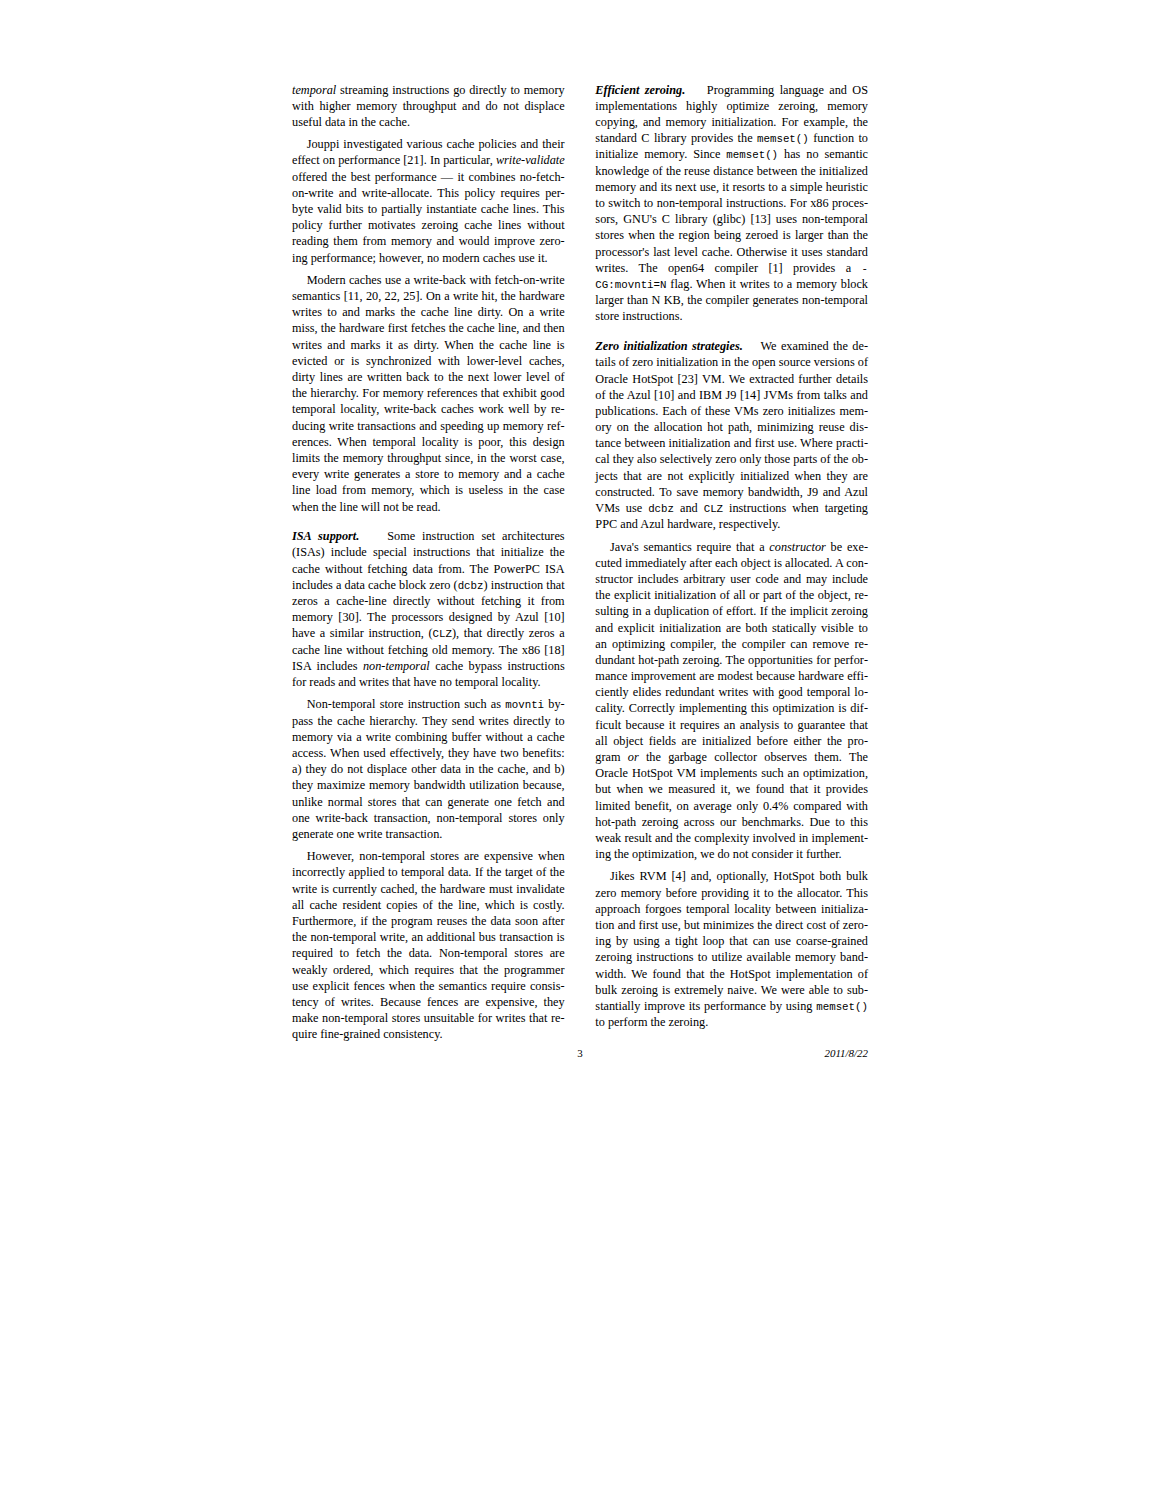temporal streaming instructions go directly to memory with higher memory throughput and do not displace useful data in the cache.
Jouppi investigated various cache policies and their effect on performance [21]. In particular, write-validate offered the best performance — it combines no-fetch-on-write and write-allocate. This policy requires per-byte valid bits to partially instantiate cache lines. This policy further motivates zeroing cache lines without reading them from memory and would improve zeroing performance; however, no modern caches use it.
Modern caches use a write-back with fetch-on-write semantics [11, 20, 22, 25]. On a write hit, the hardware writes to and marks the cache line dirty. On a write miss, the hardware first fetches the cache line, and then writes and marks it as dirty. When the cache line is evicted or is synchronized with lower-level caches, dirty lines are written back to the next lower level of the hierarchy. For memory references that exhibit good temporal locality, write-back caches work well by reducing write transactions and speeding up memory references. When temporal locality is poor, this design limits the memory throughput since, in the worst case, every write generates a store to memory and a cache line load from memory, which is useless in the case when the line will not be read.
ISA support. Some instruction set architectures (ISAs) include special instructions that initialize the cache without fetching data from. The PowerPC ISA includes a data cache block zero (dcbz) instruction that zeros a cache-line directly without fetching it from memory [30]. The processors designed by Azul [10] have a similar instruction, (CLZ), that directly zeros a cache line without fetching old memory. The x86 [18] ISA includes non-temporal cache bypass instructions for reads and writes that have no temporal locality.
Non-temporal store instruction such as movnti bypass the cache hierarchy. They send writes directly to memory via a write combining buffer without a cache access. When used effectively, they have two benefits: a) they do not displace other data in the cache, and b) they maximize memory bandwidth utilization because, unlike normal stores that can generate one fetch and one write-back transaction, non-temporal stores only generate one write transaction.
However, non-temporal stores are expensive when incorrectly applied to temporal data. If the target of the write is currently cached, the hardware must invalidate all cache resident copies of the line, which is costly. Furthermore, if the program reuses the data soon after the non-temporal write, an additional bus transaction is required to fetch the data. Non-temporal stores are weakly ordered, which requires that the programmer use explicit fences when the semantics require consistency of writes. Because fences are expensive, they make non-temporal stores unsuitable for writes that require fine-grained consistency.
Efficient zeroing. Programming language and OS implementations highly optimize zeroing, memory copying, and memory initialization. For example, the standard C library provides the memset() function to initialize memory. Since memset() has no semantic knowledge of the reuse distance between the initialized memory and its next use, it resorts to a simple heuristic to switch to non-temporal instructions. For x86 processors, GNU's C library (glibc) [13] uses non-temporal stores when the region being zeroed is larger than the processor's last level cache. Otherwise it uses standard writes. The open64 compiler [1] provides a -CG:movnti=N flag. When it writes to a memory block larger than N KB, the compiler generates non-temporal store instructions.
Zero initialization strategies. We examined the details of zero initialization in the open source versions of Oracle HotSpot [23] VM. We extracted further details of the Azul [10] and IBM J9 [14] JVMs from talks and publications. Each of these VMs zero initializes memory on the allocation hot path, minimizing reuse distance between initialization and first use. Where practical they also selectively zero only those parts of the objects that are not explicitly initialized when they are constructed. To save memory bandwidth, J9 and Azul VMs use dcbz and CLZ instructions when targeting PPC and Azul hardware, respectively.
Java's semantics require that a constructor be executed immediately after each object is allocated. A constructor includes arbitrary user code and may include the explicit initialization of all or part of the object, resulting in a duplication of effort. If the implicit zeroing and explicit initialization are both statically visible to an optimizing compiler, the compiler can remove redundant hot-path zeroing. The opportunities for performance improvement are modest because hardware efficiently elides redundant writes with good temporal locality. Correctly implementing this optimization is difficult because it requires an analysis to guarantee that all object fields are initialized before either the program or the garbage collector observes them. The Oracle HotSpot VM implements such an optimization, but when we measured it, we found that it provides limited benefit, on average only 0.4% compared with hot-path zeroing across our benchmarks. Due to this weak result and the complexity involved in implementing the optimization, we do not consider it further.
Jikes RVM [4] and, optionally, HotSpot both bulk zero memory before providing it to the allocator. This approach forgoes temporal locality between initialization and first use, but minimizes the direct cost of zeroing by using a tight loop that can use coarse-grained zeroing instructions to utilize available memory bandwidth. We found that the HotSpot implementation of bulk zeroing is extremely naive. We were able to substantially improve its performance by using memset() to perform the zeroing.
3
2011/8/22